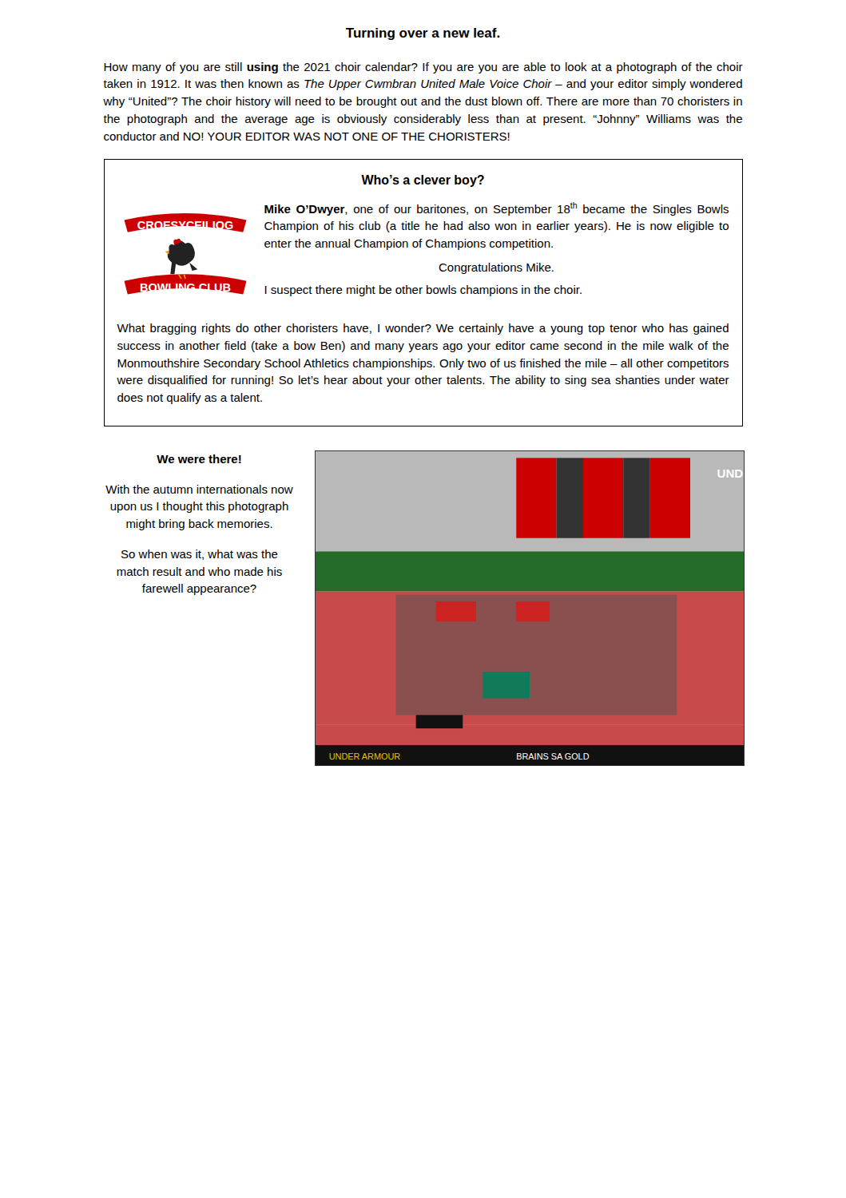Turning over a new leaf.
How many of you are still using the 2021 choir calendar? If you are you are able to look at a photograph of the choir taken in 1912. It was then known as The Upper Cwmbran United Male Voice Choir – and your editor simply wondered why “United”? The choir history will need to be brought out and the dust blown off. There are more than 70 choristers in the photograph and the average age is obviously considerably less than at present. “Johnny” Williams was the conductor and NO! YOUR EDITOR WAS NOT ONE OF THE CHORISTERS!
Who’s a clever boy?
Mike O’Dwyer, one of our baritones, on September 18th became the Singles Bowls Champion of his club (a title he had also won in earlier years). He is now eligible to enter the annual Champion of Champions competition.
Congratulations Mike.
I suspect there might be other bowls champions in the choir.
What bragging rights do other choristers have, I wonder? We certainly have a young top tenor who has gained success in another field (take a bow Ben) and many years ago your editor came second in the mile walk of the Monmouthshire Secondary School Athletics championships. Only two of us finished the mile – all other competitors were disqualified for running! So let’s hear about your other talents. The ability to sing sea shanties under water does not qualify as a talent.
We were there!
With the autumn internationals now upon us I thought this photograph might bring back memories.
So when was it, what was the match result and who made his farewell appearance?